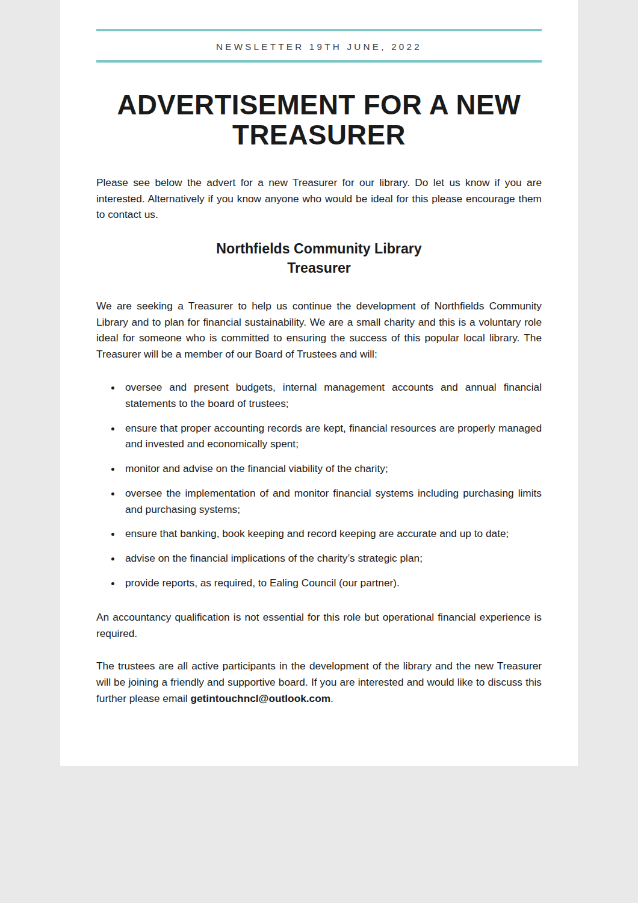Newsletter 19th June, 2022
Advertisement for a New Treasurer
Please see below the advert for a new Treasurer for our library. Do let us know if you are interested. Alternatively if you know anyone who would be ideal for this please encourage them to contact us.
Northfields Community Library Treasurer
We are seeking a Treasurer to help us continue the development of Northfields Community Library and to plan for financial sustainability. We are a small charity and this is a voluntary role ideal for someone who is committed to ensuring the success of this popular local library. The Treasurer will be a member of our Board of Trustees and will:
oversee and present budgets, internal management accounts and annual financial statements to the board of trustees;
ensure that proper accounting records are kept, financial resources are properly managed and invested and economically spent;
monitor and advise on the financial viability of the charity;
oversee the implementation of and monitor financial systems including purchasing limits and purchasing systems;
ensure that banking, book keeping and record keeping are accurate and up to date;
advise on the financial implications of the charity’s strategic plan;
provide reports, as required, to Ealing Council (our partner).
An accountancy qualification is not essential for this role but operational financial experience is required.
The trustees are all active participants in the development of the library and the new Treasurer will be joining a friendly and supportive board. If you are interested and would like to discuss this further please email getintouchncl@outlook.com.